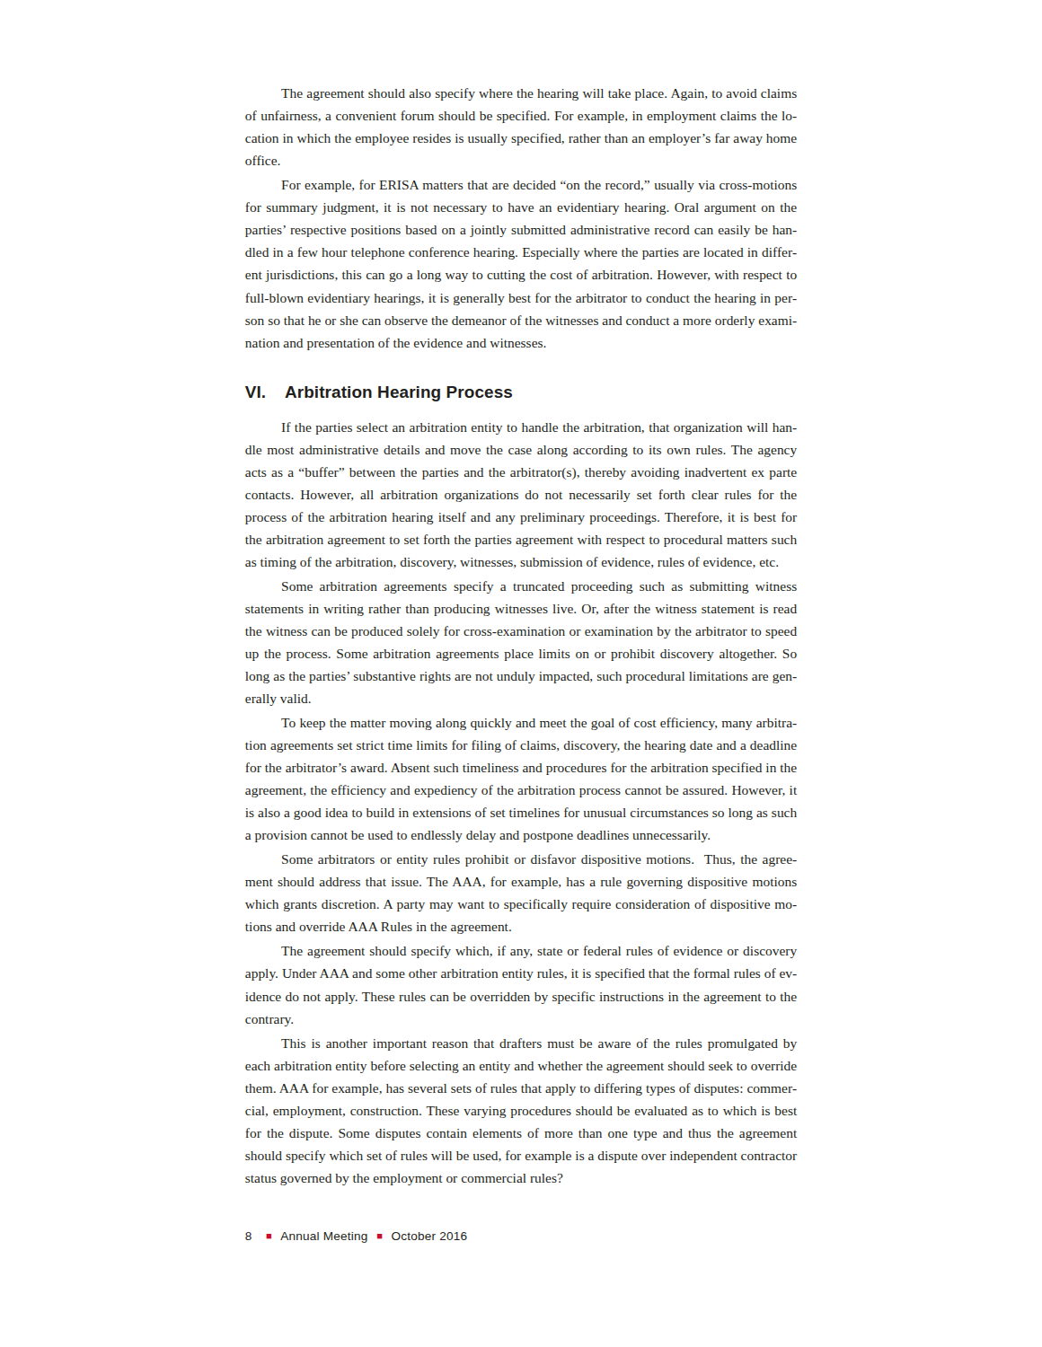The agreement should also specify where the hearing will take place. Again, to avoid claims of unfairness, a convenient forum should be specified. For example, in employment claims the location in which the employee resides is usually specified, rather than an employer’s far away home office.
For example, for ERISA matters that are decided “on the record,” usually via cross-motions for summary judgment, it is not necessary to have an evidentiary hearing. Oral argument on the parties’ respective positions based on a jointly submitted administrative record can easily be handled in a few hour telephone conference hearing. Especially where the parties are located in different jurisdictions, this can go a long way to cutting the cost of arbitration. However, with respect to full-blown evidentiary hearings, it is generally best for the arbitrator to conduct the hearing in person so that he or she can observe the demeanor of the witnesses and conduct a more orderly examination and presentation of the evidence and witnesses.
VI. Arbitration Hearing Process
If the parties select an arbitration entity to handle the arbitration, that organization will handle most administrative details and move the case along according to its own rules. The agency acts as a “buffer” between the parties and the arbitrator(s), thereby avoiding inadvertent ex parte contacts. However, all arbitration organizations do not necessarily set forth clear rules for the process of the arbitration hearing itself and any preliminary proceedings. Therefore, it is best for the arbitration agreement to set forth the parties agreement with respect to procedural matters such as timing of the arbitration, discovery, witnesses, submission of evidence, rules of evidence, etc.
Some arbitration agreements specify a truncated proceeding such as submitting witness statements in writing rather than producing witnesses live. Or, after the witness statement is read the witness can be produced solely for cross-examination or examination by the arbitrator to speed up the process. Some arbitration agreements place limits on or prohibit discovery altogether. So long as the parties’ substantive rights are not unduly impacted, such procedural limitations are generally valid.
To keep the matter moving along quickly and meet the goal of cost efficiency, many arbitration agreements set strict time limits for filing of claims, discovery, the hearing date and a deadline for the arbitrator’s award. Absent such timeliness and procedures for the arbitration specified in the agreement, the efficiency and expediency of the arbitration process cannot be assured. However, it is also a good idea to build in extensions of set timelines for unusual circumstances so long as such a provision cannot be used to endlessly delay and postpone deadlines unnecessarily.
Some arbitrators or entity rules prohibit or disfavor dispositive motions. Thus, the agreement should address that issue. The AAA, for example, has a rule governing dispositive motions which grants discretion. A party may want to specifically require consideration of dispositive motions and override AAA Rules in the agreement.
The agreement should specify which, if any, state or federal rules of evidence or discovery apply. Under AAA and some other arbitration entity rules, it is specified that the formal rules of evidence do not apply. These rules can be overridden by specific instructions in the agreement to the contrary.
This is another important reason that drafters must be aware of the rules promulgated by each arbitration entity before selecting an entity and whether the agreement should seek to override them. AAA for example, has several sets of rules that apply to differing types of disputes: commercial, employment, construction. These varying procedures should be evaluated as to which is best for the dispute. Some disputes contain elements of more than one type and thus the agreement should specify which set of rules will be used, for example is a dispute over independent contractor status governed by the employment or commercial rules?
8■Annual Meeting■October 2016